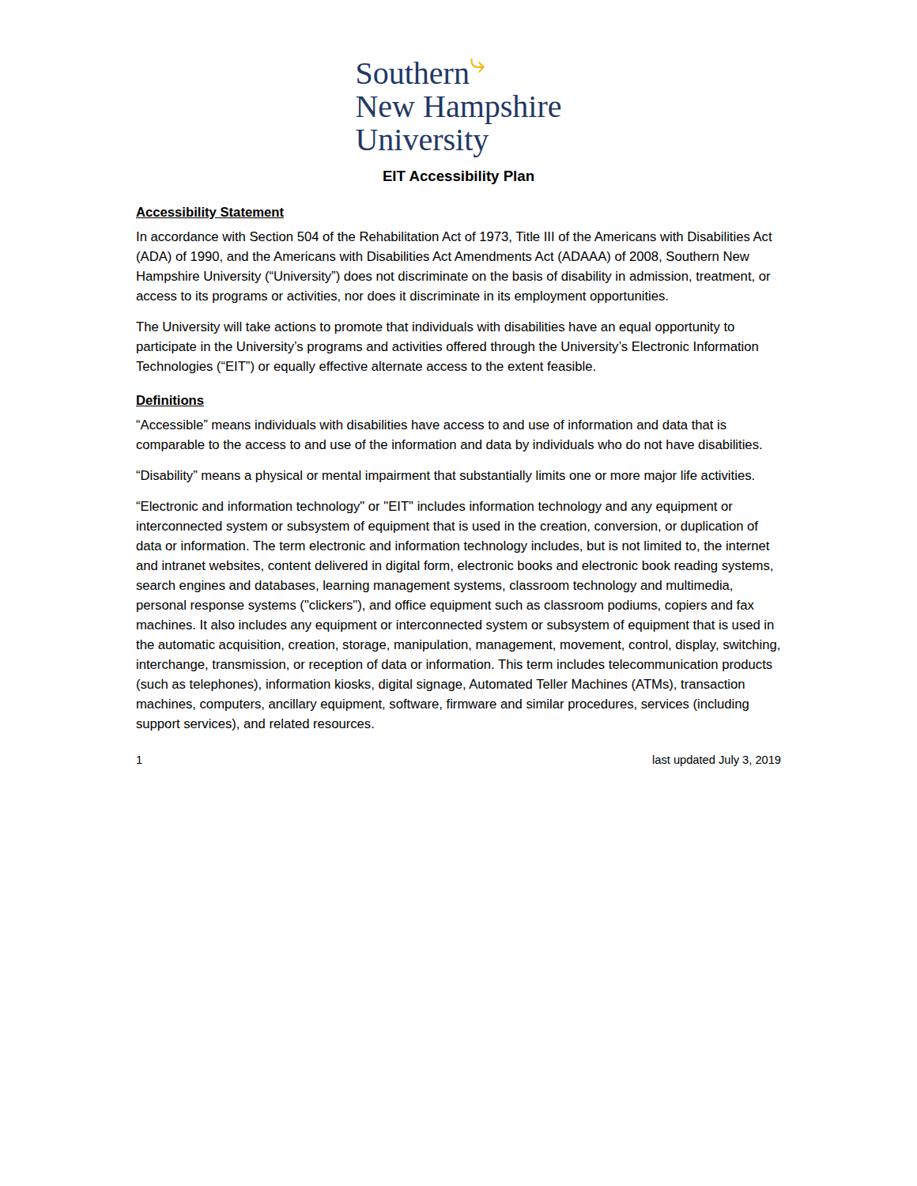Southern⤷
New Hampshire
University
EIT Accessibility Plan
Accessibility Statement
In accordance with Section 504 of the Rehabilitation Act of 1973, Title III of the Americans with Disabilities Act (ADA) of 1990, and the Americans with Disabilities Act Amendments Act (ADAAA) of 2008, Southern New Hampshire University (“University”) does not discriminate on the basis of disability in admission, treatment, or access to its programs or activities, nor does it discriminate in its employment opportunities.
The University will take actions to promote that individuals with disabilities have an equal opportunity to participate in the University’s programs and activities offered through the University’s Electronic Information Technologies (“EIT”) or equally effective alternate access to the extent feasible.
Definitions
“Accessible” means individuals with disabilities have access to and use of information and data that is comparable to the access to and use of the information and data by individuals who do not have disabilities.
“Disability” means a physical or mental impairment that substantially limits one or more major life activities.
“Electronic and information technology" or "EIT" includes information technology and any equipment or interconnected system or subsystem of equipment that is used in the creation, conversion, or duplication of data or information. The term electronic and information technology includes, but is not limited to, the internet and intranet websites, content delivered in digital form, electronic books and electronic book reading systems, search engines and databases, learning management systems, classroom technology and multimedia, personal response systems ("clickers"), and office equipment such as classroom podiums, copiers and fax machines. It also includes any equipment or interconnected system or subsystem of equipment that is used in the automatic acquisition, creation, storage, manipulation, management, movement, control, display, switching, interchange, transmission, or reception of data or information. This term includes telecommunication products (such as telephones), information kiosks, digital signage, Automated Teller Machines (ATMs), transaction machines, computers, ancillary equipment, software, firmware and similar procedures, services (including support services), and related resources.
1 last updated July 3, 2019